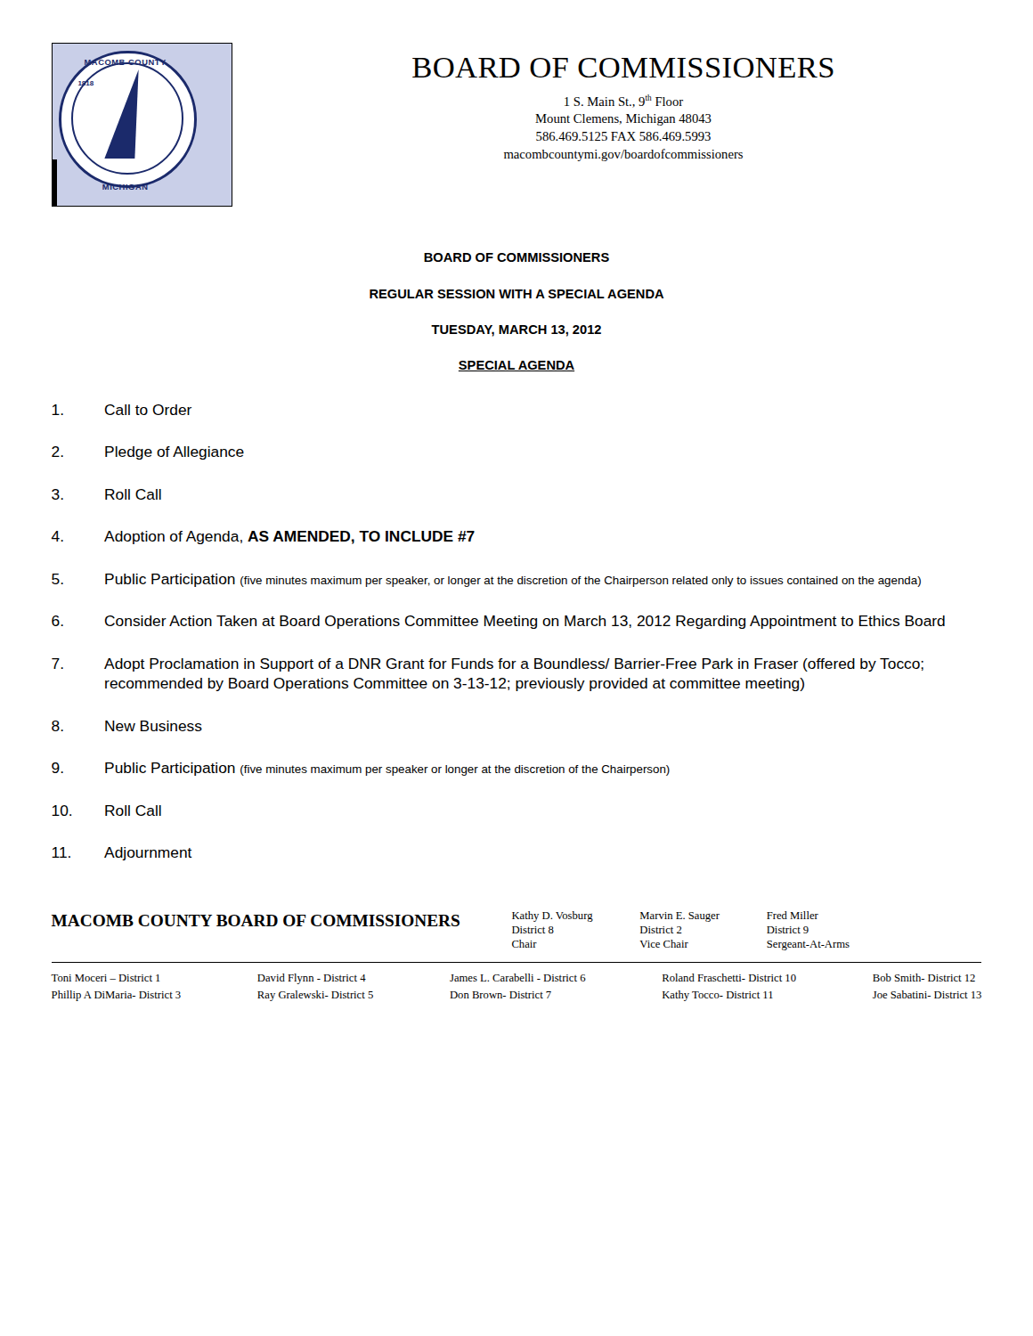MACOMB COUNTY
1818
MICHIGAN
BOARD OF COMMISSIONERS
1 S. Main St., 9th Floor
Mount Clemens, Michigan 48043
586.469.5125 FAX 586.469.5993
macombcountymi.gov/boardofcommissioners
BOARD OF COMMISSIONERS
REGULAR SESSION WITH A SPECIAL AGENDA
TUESDAY, MARCH 13, 2012
SPECIAL AGENDA
1. Call to Order
2. Pledge of Allegiance
3. Roll Call
4. Adoption of Agenda, AS AMENDED, TO INCLUDE #7
5. Public Participation (five minutes maximum per speaker, or longer at the discretion of the Chairperson related only to issues contained on the agenda)
6. Consider Action Taken at Board Operations Committee Meeting on March 13, 2012 Regarding Appointment to Ethics Board
7. Adopt Proclamation in Support of a DNR Grant for Funds for a Boundless/ Barrier-Free Park in Fraser (offered by Tocco; recommended by Board Operations Committee on 3-13-12; previously provided at committee meeting)
8. New Business
9. Public Participation (five minutes maximum per speaker or longer at the discretion of the Chairperson)
10. Roll Call
11. Adjournment
MACOMB COUNTY BOARD OF COMMISSIONERS
Kathy D. Vosburg
District 8
Chair
Marvin E. Sauger
District 2
Vice Chair
Fred Miller
District 9
Sergeant-At-Arms
Toni Moceri – District 1
Phillip A DiMaria- District 3
David Flynn - District 4
Ray Gralewski- District 5
James L. Carabelli - District 6
Don Brown- District 7
Roland Fraschetti- District 10
Kathy Tocco- District 11
Bob Smith- District 12
Joe Sabatini- District 13